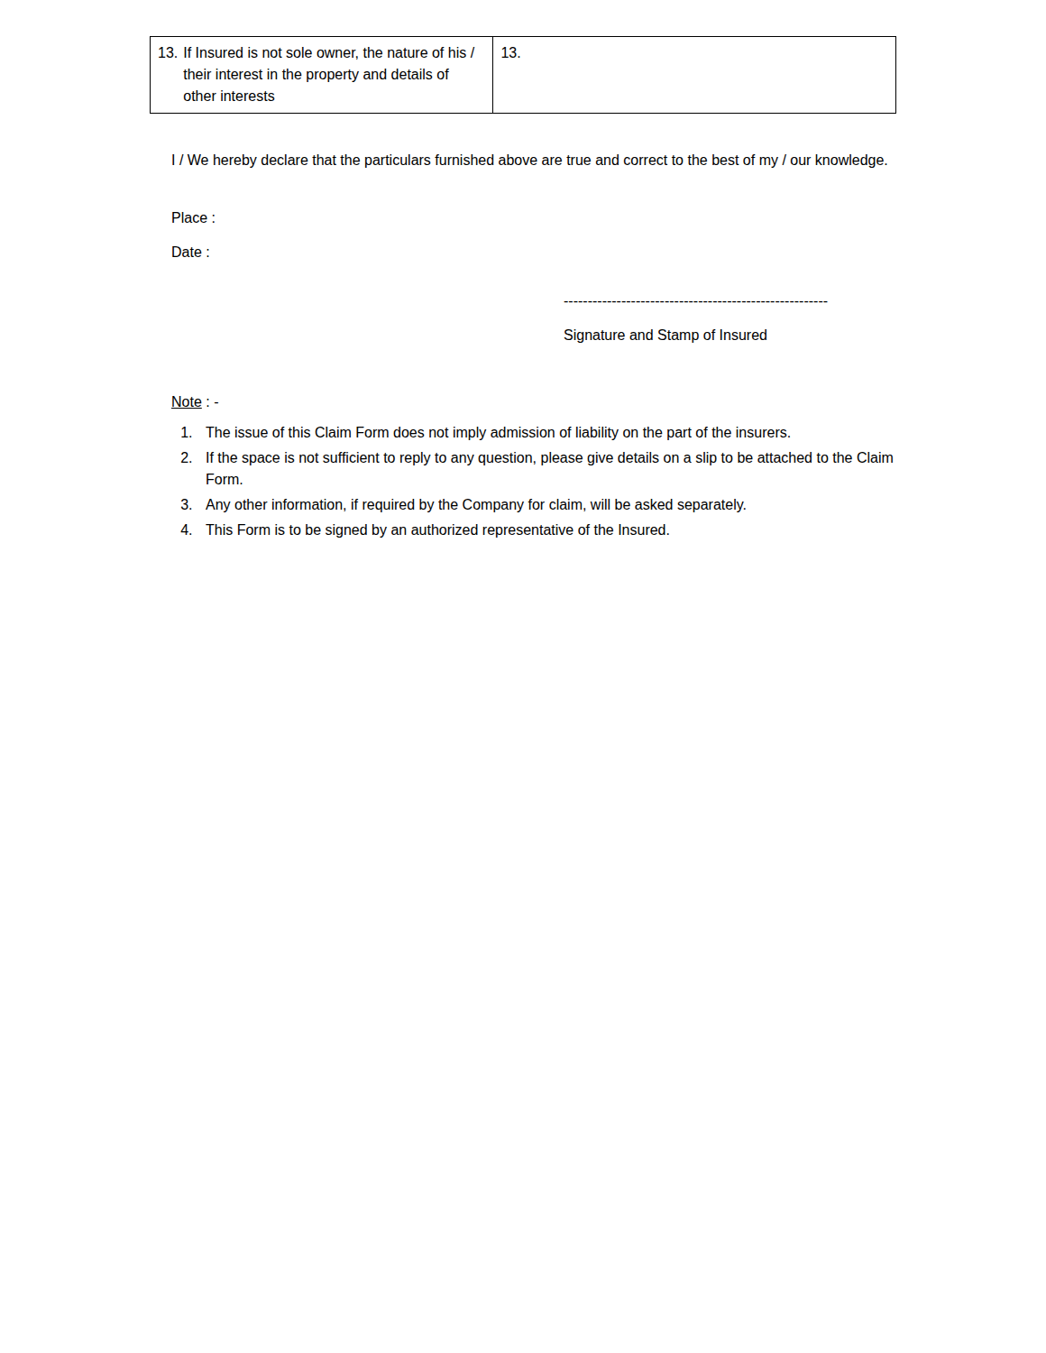| 13. If Insured is not sole owner, the nature of his / their interest in the property and details of other interests | 13. |
I / We hereby declare that the particulars furnished above are true and correct to the best of my / our knowledge.
Place :
Date :
-------------------------------------------------------
Signature and Stamp of Insured
Note : -
The issue of this Claim Form does not imply admission of liability on the part of the insurers.
If the space is not sufficient to reply to any question, please give details on a slip to be attached to the Claim Form.
Any other information, if required by the Company for claim, will be asked separately.
This Form is to be signed by an authorized representative of the Insured.